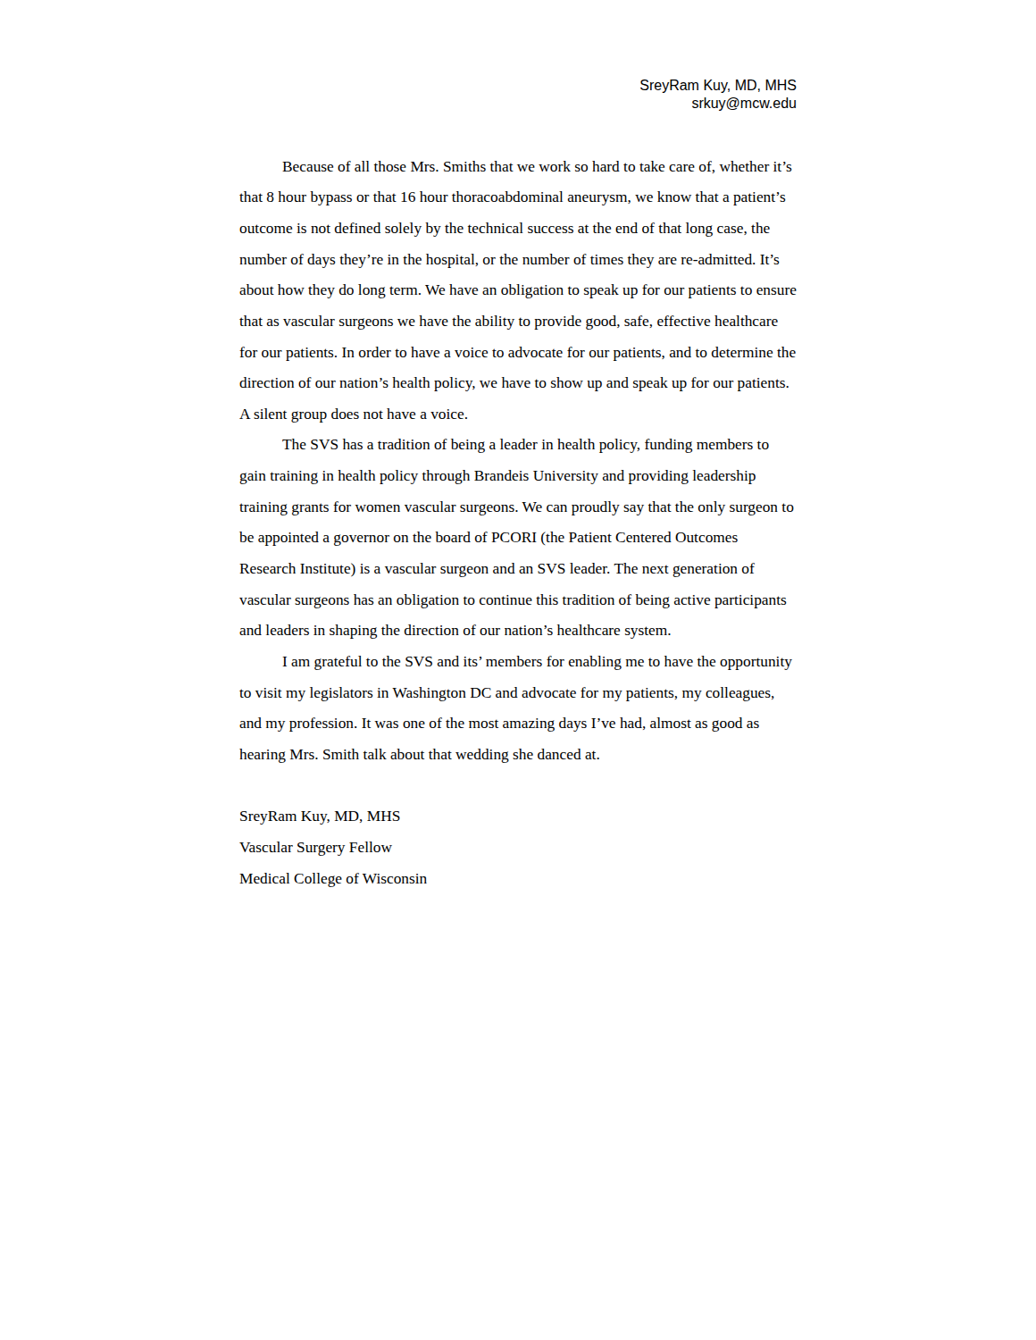SreyRam Kuy, MD, MHS srkuy@mcw.edu
Because of all those Mrs. Smiths that we work so hard to take care of, whether it’s that 8 hour bypass or that 16 hour thoracoabdominal aneurysm, we know that a patient’s outcome is not defined solely by the technical success at the end of that long case, the number of days they’re in the hospital, or the number of times they are re-admitted. It’s about how they do long term. We have an obligation to speak up for our patients to ensure that as vascular surgeons we have the ability to provide good, safe, effective healthcare for our patients. In order to have a voice to advocate for our patients, and to determine the direction of our nation’s health policy, we have to show up and speak up for our patients. A silent group does not have a voice.
The SVS has a tradition of being a leader in health policy, funding members to gain training in health policy through Brandeis University and providing leadership training grants for women vascular surgeons. We can proudly say that the only surgeon to be appointed a governor on the board of PCORI (the Patient Centered Outcomes Research Institute) is a vascular surgeon and an SVS leader. The next generation of vascular surgeons has an obligation to continue this tradition of being active participants and leaders in shaping the direction of our nation’s healthcare system.
I am grateful to the SVS and its’ members for enabling me to have the opportunity to visit my legislators in Washington DC and advocate for my patients, my colleagues, and my profession. It was one of the most amazing days I’ve had, almost as good as hearing Mrs. Smith talk about that wedding she danced at.
SreyRam Kuy, MD, MHS
Vascular Surgery Fellow
Medical College of Wisconsin